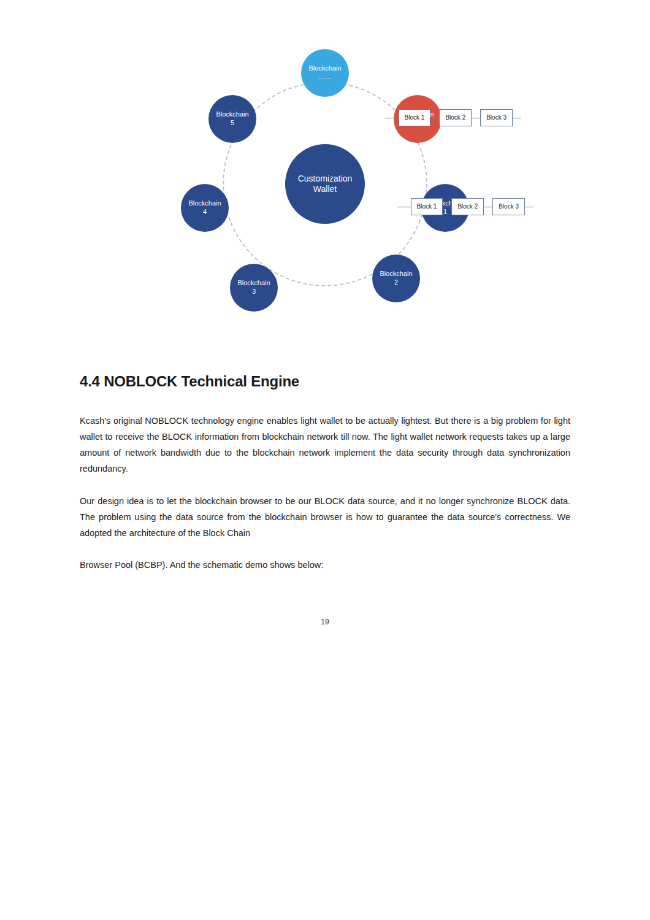Blockchain
……
Blockchain
5
Blockchain
0
Blockchain
4
Blockchain
1
Blockchain
3
Blockchain
2
Customization
Wallet
Block 1 Block 2 Block 3
Block 1 Block 2 Block 3
4.4 NOBLOCK Technical Engine
Kcash's original NOBLOCK technology engine enables light wallet to be actually lightest. But there is a big problem for light wallet to receive the BLOCK information from blockchain network till now. The light wallet network requests takes up a large amount of network bandwidth due to the blockchain network implement the data security through data synchronization redundancy.
Our design idea is to let the blockchain browser to be our BLOCK data source, and it no longer synchronize BLOCK data. The problem using the data source from the blockchain browser is how to guarantee the data source's correctness. We adopted the architecture of the Block Chain
Browser Pool (BCBP). And the schematic demo shows below:
19